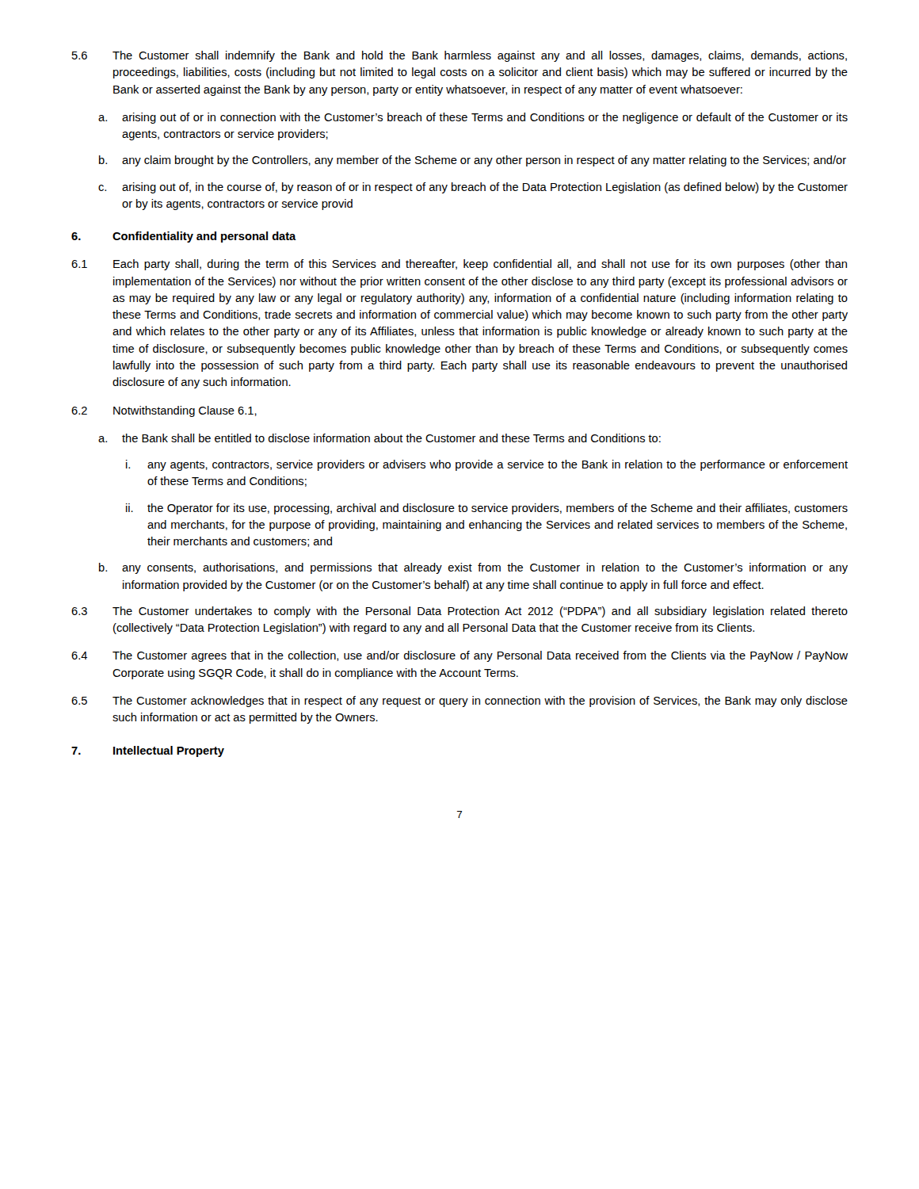5.6
The Customer shall indemnify the Bank and hold the Bank harmless against any and all losses, damages, claims, demands, actions, proceedings, liabilities, costs (including but not limited to legal costs on a solicitor and client basis) which may be suffered or incurred by the Bank or asserted against the Bank by any person, party or entity whatsoever, in respect of any matter of event whatsoever:
a.
arising out of or in connection with the Customer’s breach of these Terms and Conditions or the negligence or default of the Customer or its agents, contractors or service providers;
b.
any claim brought by the Controllers, any member of the Scheme or any other person in respect of any matter relating to the Services; and/or
c.
arising out of, in the course of, by reason of or in respect of any breach of the Data Protection Legislation (as defined below) by the Customer or by its agents, contractors or service provid
6. Confidentiality and personal data
6.1
Each party shall, during the term of this Services and thereafter, keep confidential all, and shall not use for its own purposes (other than implementation of the Services) nor without the prior written consent of the other disclose to any third party (except its professional advisors or as may be required by any law or any legal or regulatory authority) any, information of a confidential nature (including information relating to these Terms and Conditions, trade secrets and information of commercial value) which may become known to such party from the other party and which relates to the other party or any of its Affiliates, unless that information is public knowledge or already known to such party at the time of disclosure, or subsequently becomes public knowledge other than by breach of these Terms and Conditions, or subsequently comes lawfully into the possession of such party from a third party. Each party shall use its reasonable endeavours to prevent the unauthorised disclosure of any such information.
6.2
Notwithstanding Clause 6.1,
a.
the Bank shall be entitled to disclose information about the Customer and these Terms and Conditions to:
i.
any agents, contractors, service providers or advisers who provide a service to the Bank in relation to the performance or enforcement of these Terms and Conditions;
ii.
the Operator for its use, processing, archival and disclosure to service providers, members of the Scheme and their affiliates, customers and merchants, for the purpose of providing, maintaining and enhancing the Services and related services to members of the Scheme, their merchants and customers; and
b.
any consents, authorisations, and permissions that already exist from the Customer in relation to the Customer’s information or any information provided by the Customer (or on the Customer’s behalf) at any time shall continue to apply in full force and effect.
6.3
The Customer undertakes to comply with the Personal Data Protection Act 2012 (“PDPA”) and all subsidiary legislation related thereto (collectively “Data Protection Legislation”) with regard to any and all Personal Data that the Customer receive from its Clients.
6.4
The Customer agrees that in the collection, use and/or disclosure of any Personal Data received from the Clients via the PayNow / PayNow Corporate using SGQR Code, it shall do in compliance with the Account Terms.
6.5
The Customer acknowledges that in respect of any request or query in connection with the provision of Services, the Bank may only disclose such information or act as permitted by the Owners.
7. Intellectual Property
7